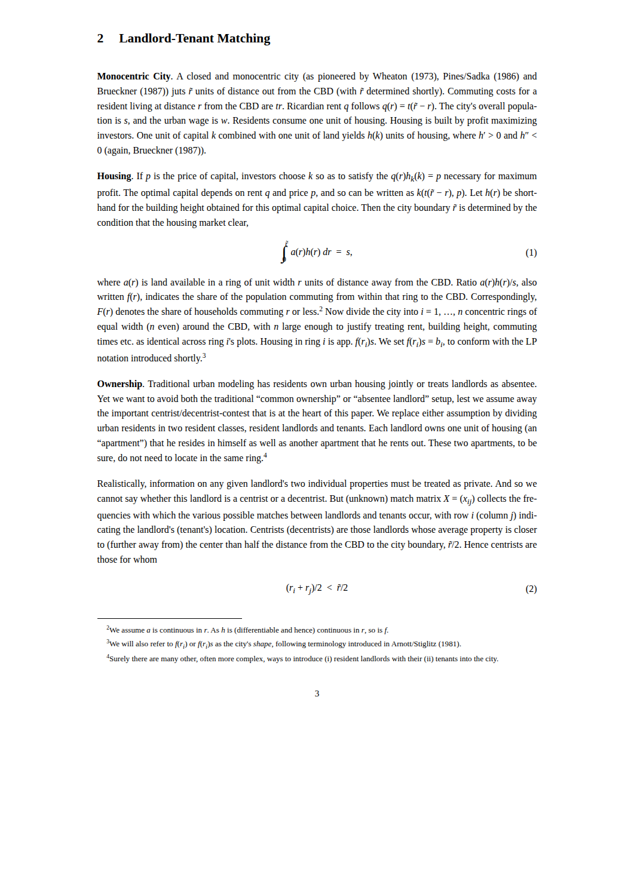2 Landlord-Tenant Matching
Monocentric City. A closed and monocentric city (as pioneered by Wheaton (1973), Pines/Sadka (1986) and Brueckner (1987)) juts r̃ units of distance out from the CBD (with r̃ determined shortly). Commuting costs for a resident living at distance r from the CBD are tr. Ricardian rent q follows q(r) = t(r̃ − r). The city's overall population is s, and the urban wage is w. Residents consume one unit of housing. Housing is built by profit maximizing investors. One unit of capital k combined with one unit of land yields h(k) units of housing, where h′ > 0 and h″ < 0 (again, Brueckner (1987)).
Housing. If p is the price of capital, investors choose k so as to satisfy the q(r)hk(k) = p necessary for maximum profit. The optimal capital depends on rent q and price p, and so can be written as k(t(r̃ − r), p). Let h(r) be shorthand for the building height obtained for this optimal capital choice. Then the city boundary r̃ is determined by the condition that the housing market clear,
∫r̃0 a(r)h(r) dr = s, (1)
where a(r) is land available in a ring of unit width r units of distance away from the CBD. Ratio a(r)h(r)/s, also written f(r), indicates the share of the population commuting from within that ring to the CBD. Correspondingly, F(r) denotes the share of households commuting r or less.2 Now divide the city into i = 1, …, n concentric rings of equal width (n even) around the CBD, with n large enough to justify treating rent, building height, commuting times etc. as identical across ring i's plots. Housing in ring i is app. f(ri)s. We set f(ri)s = bi, to conform with the LP notation introduced shortly.3
Ownership. Traditional urban modeling has residents own urban housing jointly or treats landlords as absentee. Yet we want to avoid both the traditional “common ownership” or “absentee landlord” setup, lest we assume away the important centrist/decentrist-contest that is at the heart of this paper. We replace either assumption by dividing urban residents in two resident classes, resident landlords and tenants. Each landlord owns one unit of housing (an “apartment”) that he resides in himself as well as another apartment that he rents out. These two apartments, to be sure, do not need to locate in the same ring.4
Realistically, information on any given landlord's two individual properties must be treated as private. And so we cannot say whether this landlord is a centrist or a decentrist. But (unknown) match matrix X = (xij) collects the frequencies with which the various possible matches between landlords and tenants occur, with row i (column j) indicating the landlord's (tenant's) location. Centrists (decentrists) are those landlords whose average property is closer to (further away from) the center than half the distance from the CBD to the city boundary, r̃/2. Hence centrists are those for whom
(ri + rj)/2 < r̃/2 (2)
2We assume a is continuous in r. As h is (differentiable and hence) continuous in r, so is f.
3We will also refer to f(ri) or f(ri)s as the city's shape, following terminology introduced in Arnott/Stiglitz (1981).
4Surely there are many other, often more complex, ways to introduce (i) resident landlords with their (ii) tenants into the city.
3